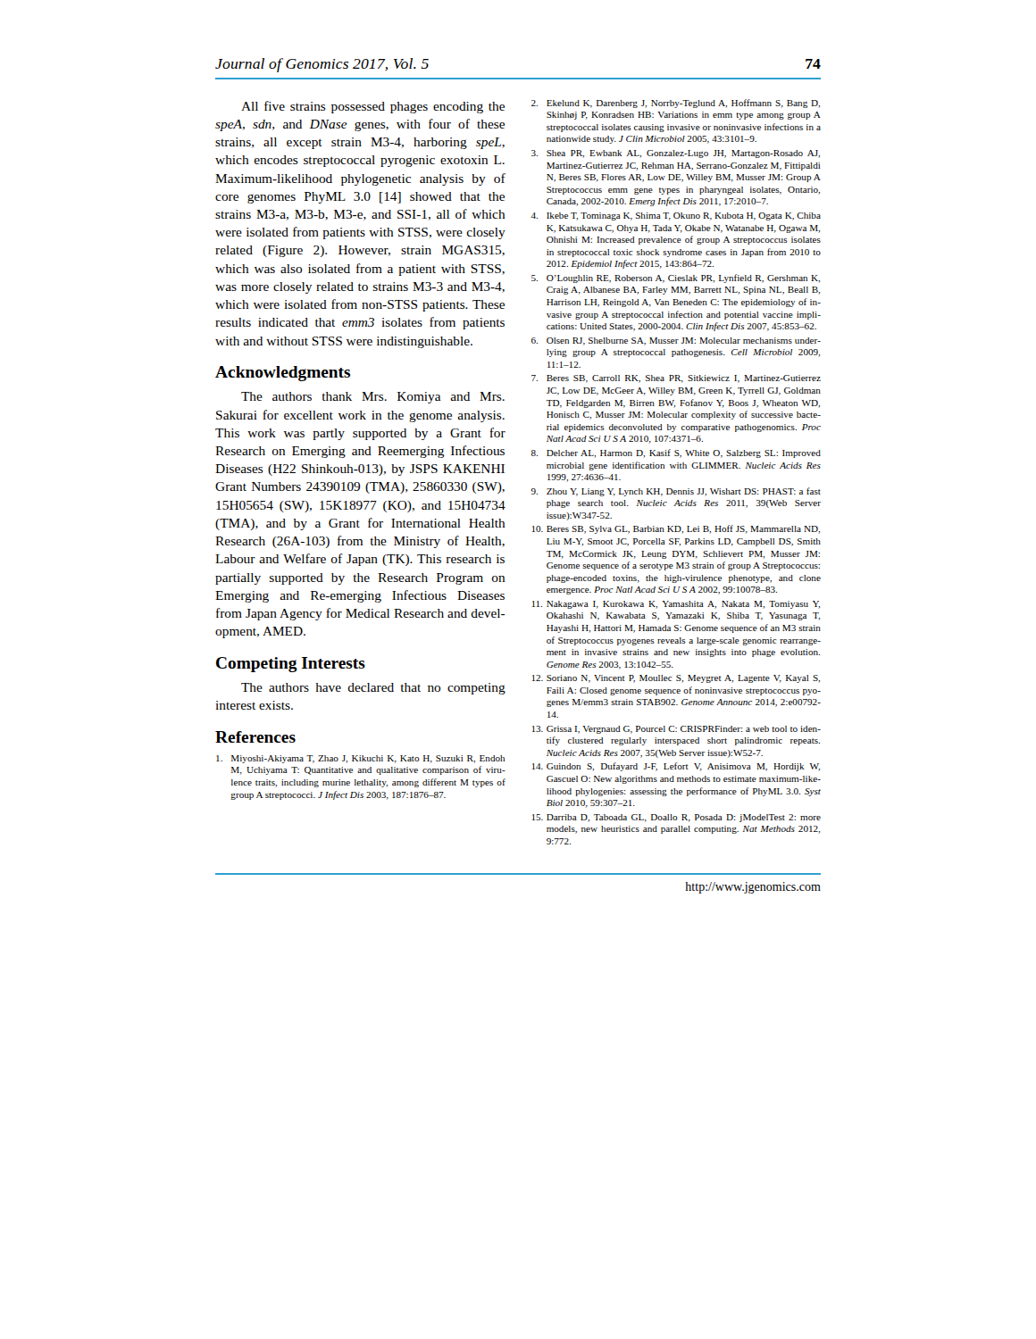Journal of Genomics 2017, Vol. 5
74
All five strains possessed phages encoding the speA, sdn, and DNase genes, with four of these strains, all except strain M3-4, harboring speL, which encodes streptococcal pyrogenic exotoxin L. Maximum-likelihood phylogenetic analysis by of core genomes PhyML 3.0 [14] showed that the strains M3-a, M3-b, M3-e, and SSI-1, all of which were isolated from patients with STSS, were closely related (Figure 2). However, strain MGAS315, which was also isolated from a patient with STSS, was more closely related to strains M3-3 and M3-4, which were isolated from non-STSS patients. These results indicated that emm3 isolates from patients with and without STSS were indistinguishable.
Acknowledgments
The authors thank Mrs. Komiya and Mrs. Sakurai for excellent work in the genome analysis. This work was partly supported by a Grant for Research on Emerging and Reemerging Infectious Diseases (H22 Shinkouh-013), by JSPS KAKENHI Grant Numbers 24390109 (TMA), 25860330 (SW), 15H05654 (SW), 15K18977 (KO), and 15H04734 (TMA), and by a Grant for International Health Research (26A-103) from the Ministry of Health, Labour and Welfare of Japan (TK). This research is partially supported by the Research Program on Emerging and Re-emerging Infectious Diseases from Japan Agency for Medical Research and development, AMED.
Competing Interests
The authors have declared that no competing interest exists.
References
Miyoshi-Akiyama T, Zhao J, Kikuchi K, Kato H, Suzuki R, Endoh M, Uchiyama T: Quantitative and qualitative comparison of virulence traits, including murine lethality, among different M types of group A streptococci. J Infect Dis 2003, 187:1876–87.
Ekelund K, Darenberg J, Norrby-Teglund A, Hoffmann S, Bang D, Skinhøj P, Konradsen HB: Variations in emm type among group A streptococcal isolates causing invasive or noninvasive infections in a nationwide study. J Clin Microbiol 2005, 43:3101–9.
Shea PR, Ewbank AL, Gonzalez-Lugo JH, Martagon-Rosado AJ, Martinez-Gutierrez JC, Rehman HA, Serrano-Gonzalez M, Fittipaldi N, Beres SB, Flores AR, Low DE, Willey BM, Musser JM: Group A Streptococcus emm gene types in pharyngeal isolates, Ontario, Canada, 2002-2010. Emerg Infect Dis 2011, 17:2010–7.
Ikebe T, Tominaga K, Shima T, Okuno R, Kubota H, Ogata K, Chiba K, Katsukawa C, Ohya H, Tada Y, Okabe N, Watanabe H, Ogawa M, Ohnishi M: Increased prevalence of group A streptococcus isolates in streptococcal toxic shock syndrome cases in Japan from 2010 to 2012. Epidemiol Infect 2015, 143:864–72.
O’Loughlin RE, Roberson A, Cieslak PR, Lynfield R, Gershman K, Craig A, Albanese BA, Farley MM, Barrett NL, Spina NL, Beall B, Harrison LH, Reingold A, Van Beneden C: The epidemiology of invasive group A streptococcal infection and potential vaccine implications: United States, 2000-2004. Clin Infect Dis 2007, 45:853–62.
Olsen RJ, Shelburne SA, Musser JM: Molecular mechanisms underlying group A streptococcal pathogenesis. Cell Microbiol 2009, 11:1–12.
Beres SB, Carroll RK, Shea PR, Sitkiewicz I, Martinez-Gutierrez JC, Low DE, McGeer A, Willey BM, Green K, Tyrrell GJ, Goldman TD, Feldgarden M, Birren BW, Fofanov Y, Boos J, Wheaton WD, Honisch C, Musser JM: Molecular complexity of successive bacterial epidemics deconvoluted by comparative pathogenomics. Proc Natl Acad Sci U S A 2010, 107:4371–6.
Delcher AL, Harmon D, Kasif S, White O, Salzberg SL: Improved microbial gene identification with GLIMMER. Nucleic Acids Res 1999, 27:4636–41.
Zhou Y, Liang Y, Lynch KH, Dennis JJ, Wishart DS: PHAST: a fast phage search tool. Nucleic Acids Res 2011, 39(Web Server issue):W347-52.
Beres SB, Sylva GL, Barbian KD, Lei B, Hoff JS, Mammarella ND, Liu M-Y, Smoot JC, Porcella SF, Parkins LD, Campbell DS, Smith TM, McCormick JK, Leung DYM, Schlievert PM, Musser JM: Genome sequence of a serotype M3 strain of group A Streptococcus: phage-encoded toxins, the high-virulence phenotype, and clone emergence. Proc Natl Acad Sci U S A 2002, 99:10078–83.
Nakagawa I, Kurokawa K, Yamashita A, Nakata M, Tomiyasu Y, Okahashi N, Kawabata S, Yamazaki K, Shiba T, Yasunaga T, Hayashi H, Hattori M, Hamada S: Genome sequence of an M3 strain of Streptococcus pyogenes reveals a large-scale genomic rearrangement in invasive strains and new insights into phage evolution. Genome Res 2003, 13:1042–55.
Soriano N, Vincent P, Moullec S, Meygret A, Lagente V, Kayal S, Faili A: Closed genome sequence of noninvasive streptococcus pyogenes M/emm3 strain STAB902. Genome Announc 2014, 2:e00792-14.
Grissa I, Vergnaud G, Pourcel C: CRISPRFinder: a web tool to identify clustered regularly interspaced short palindromic repeats. Nucleic Acids Res 2007, 35(Web Server issue):W52-7.
Guindon S, Dufayard J-F, Lefort V, Anisimova M, Hordijk W, Gascuel O: New algorithms and methods to estimate maximum-likelihood phylogenies: assessing the performance of PhyML 3.0. Syst Biol 2010, 59:307–21.
Darriba D, Taboada GL, Doallo R, Posada D: jModelTest 2: more models, new heuristics and parallel computing. Nat Methods 2012, 9:772.
http://www.jgenomics.com